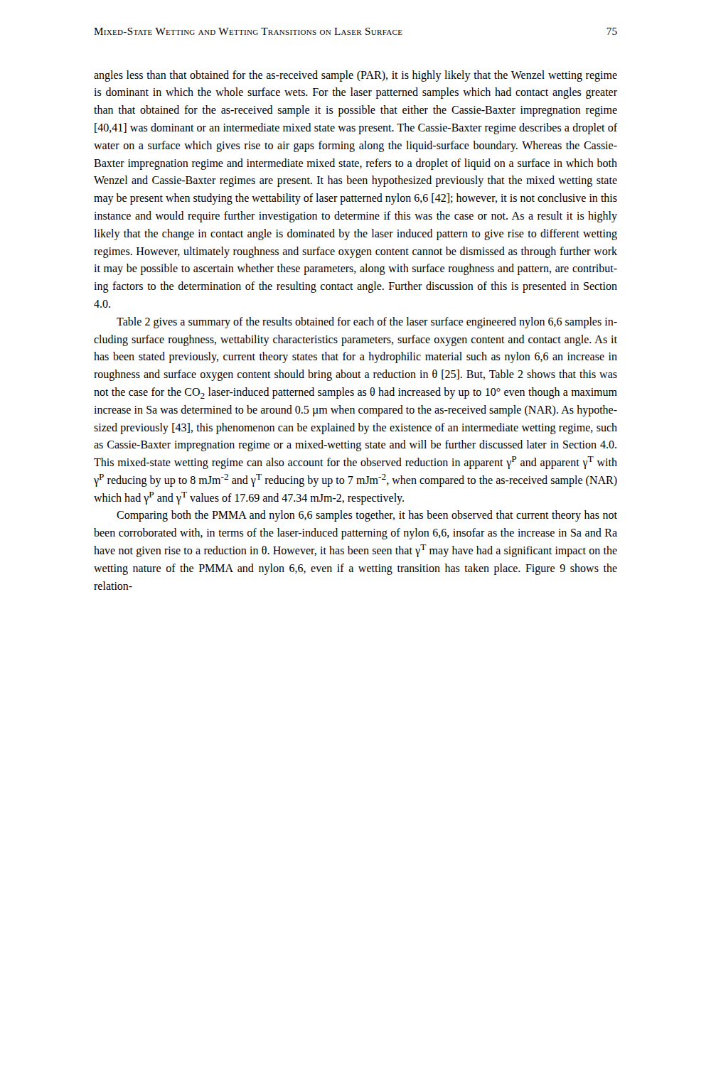Mixed-State Wetting and Wetting Transitions on Laser Surface 75
angles less than that obtained for the as-received sample (PAR), it is highly likely that the Wenzel wetting regime is dominant in which the whole surface wets. For the laser patterned samples which had contact angles greater than that obtained for the as-received sample it is possible that either the Cassie-Baxter impregnation regime [40,41] was dominant or an intermediate mixed state was present. The Cassie-Baxter regime describes a droplet of water on a surface which gives rise to air gaps forming along the liquid-surface boundary. Whereas the Cassie-Baxter impregnation regime and intermediate mixed state, refers to a droplet of liquid on a surface in which both Wenzel and Cassie-Baxter regimes are present. It has been hypothesized previously that the mixed wetting state may be present when studying the wettability of laser patterned nylon 6,6 [42]; however, it is not conclusive in this instance and would require further investigation to determine if this was the case or not. As a result it is highly likely that the change in contact angle is dominated by the laser induced pattern to give rise to different wetting regimes. However, ultimately roughness and surface oxygen content cannot be dismissed as through further work it may be possible to ascertain whether these parameters, along with surface roughness and pattern, are contributing factors to the determination of the resulting contact angle. Further discussion of this is presented in Section 4.0.
Table 2 gives a summary of the results obtained for each of the laser surface engineered nylon 6,6 samples including surface roughness, wettability characteristics parameters, surface oxygen content and contact angle. As it has been stated previously, current theory states that for a hydrophilic material such as nylon 6,6 an increase in roughness and surface oxygen content should bring about a reduction in θ [25]. But, Table 2 shows that this was not the case for the CO2 laser-induced patterned samples as θ had increased by up to 10° even though a maximum increase in Sa was determined to be around 0.5 µm when compared to the as-received sample (NAR). As hypothesized previously [43], this phenomenon can be explained by the existence of an intermediate wetting regime, such as Cassie-Baxter impregnation regime or a mixed-wetting state and will be further discussed later in Section 4.0. This mixed-state wetting regime can also account for the observed reduction in apparent γP and apparent γT with γP reducing by up to 8 mJm-2 and γT reducing by up to 7 mJm-2, when compared to the as-received sample (NAR) which had γP and γT values of 17.69 and 47.34 mJm-2, respectively.
Comparing both the PMMA and nylon 6,6 samples together, it has been observed that current theory has not been corroborated with, in terms of the laser-induced patterning of nylon 6,6, insofar as the increase in Sa and Ra have not given rise to a reduction in θ. However, it has been seen that γT may have had a significant impact on the wetting nature of the PMMA and nylon 6,6, even if a wetting transition has taken place. Figure 9 shows the relation-